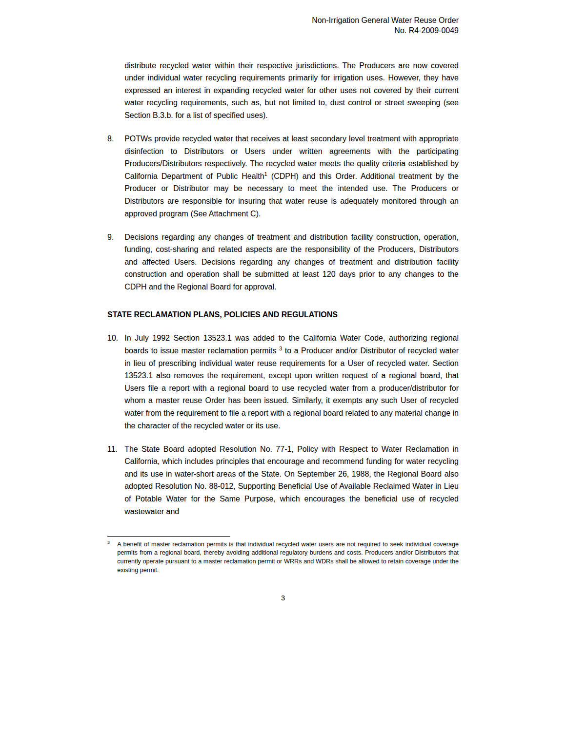Non-Irrigation General Water Reuse Order
No. R4-2009-0049
distribute recycled water within their respective jurisdictions. The Producers are now covered under individual water recycling requirements primarily for irrigation uses. However, they have expressed an interest in expanding recycled water for other uses not covered by their current water recycling requirements, such as, but not limited to, dust control or street sweeping (see Section B.3.b. for a list of specified uses).
8.
POTWs provide recycled water that receives at least secondary level treatment with appropriate disinfection to Distributors or Users under written agreements with the participating Producers/Distributors respectively. The recycled water meets the quality criteria established by California Department of Public Health1 (CDPH) and this Order. Additional treatment by the Producer or Distributor may be necessary to meet the intended use. The Producers or Distributors are responsible for insuring that water reuse is adequately monitored through an approved program (See Attachment C).
9.
Decisions regarding any changes of treatment and distribution facility construction, operation, funding, cost-sharing and related aspects are the responsibility of the Producers, Distributors and affected Users. Decisions regarding any changes of treatment and distribution facility construction and operation shall be submitted at least 120 days prior to any changes to the CDPH and the Regional Board for approval.
STATE RECLAMATION PLANS, POLICIES AND REGULATIONS
10.
In July 1992 Section 13523.1 was added to the California Water Code, authorizing regional boards to issue master reclamation permits 3 to a Producer and/or Distributor of recycled water in lieu of prescribing individual water reuse requirements for a User of recycled water. Section 13523.1 also removes the requirement, except upon written request of a regional board, that Users file a report with a regional board to use recycled water from a producer/distributor for whom a master reuse Order has been issued. Similarly, it exempts any such User of recycled water from the requirement to file a report with a regional board related to any material change in the character of the recycled water or its use.
11.
The State Board adopted Resolution No. 77-1, Policy with Respect to Water Reclamation in California, which includes principles that encourage and recommend funding for water recycling and its use in water-short areas of the State. On September 26, 1988, the Regional Board also adopted Resolution No. 88-012, Supporting Beneficial Use of Available Reclaimed Water in Lieu of Potable Water for the Same Purpose, which encourages the beneficial use of recycled wastewater and
3
A benefit of master reclamation permits is that individual recycled water users are not required to seek individual coverage permits from a regional board, thereby avoiding additional regulatory burdens and costs. Producers and/or Distributors that currently operate pursuant to a master reclamation permit or WRRs and WDRs shall be allowed to retain coverage under the existing permit.
3